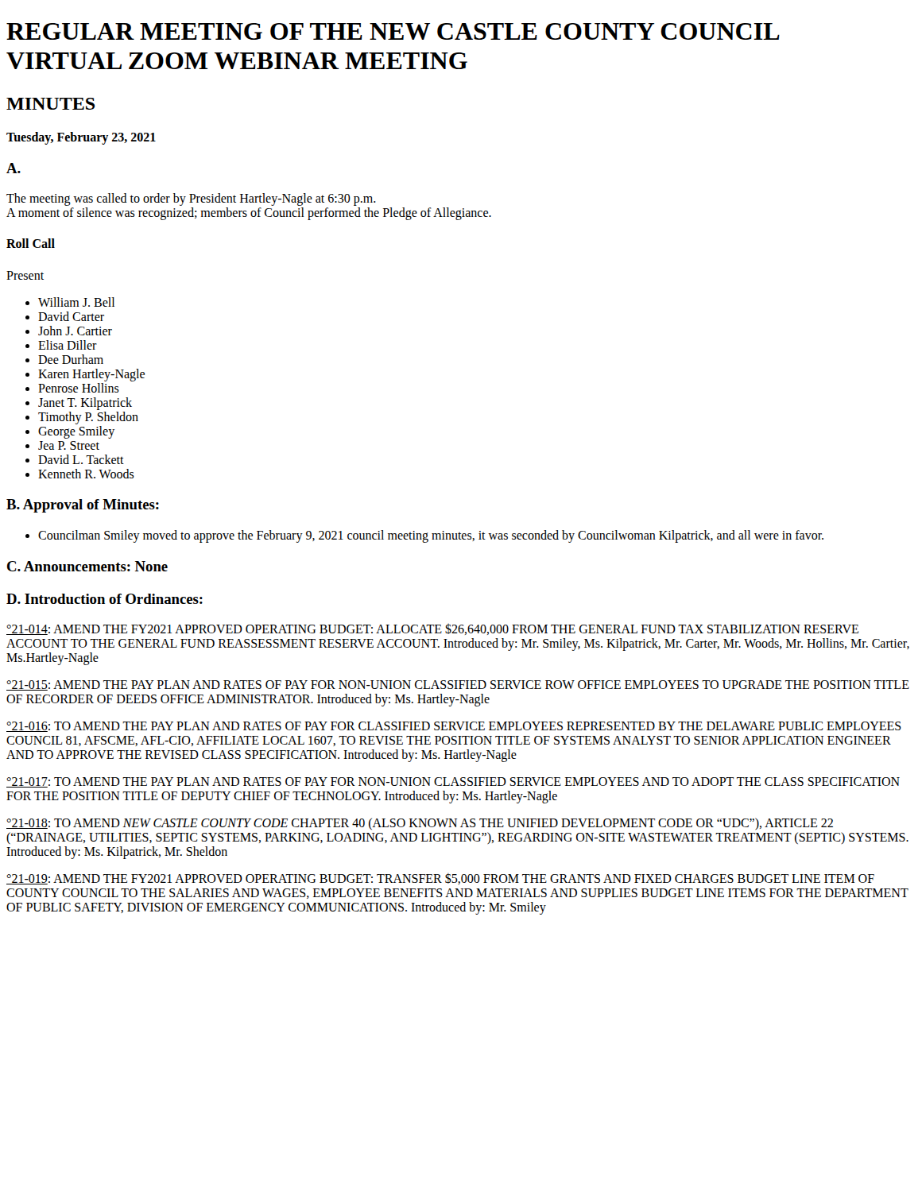REGULAR MEETING OF THE NEW CASTLE COUNTY COUNCIL
VIRTUAL ZOOM WEBINAR MEETING
MINUTES
Tuesday, February 23, 2021
A.
The meeting was called to order by President Hartley-Nagle at 6:30 p.m.
A moment of silence was recognized; members of Council performed the Pledge of Allegiance.
Roll Call
Present
William J. Bell
David Carter
John J. Cartier
Elisa Diller
Dee Durham
Karen Hartley-Nagle
Penrose Hollins
Janet T. Kilpatrick
Timothy P. Sheldon
George Smiley
Jea P. Street
David L. Tackett
Kenneth R. Woods
B. Approval of Minutes:
Councilman Smiley moved to approve the February 9, 2021 council meeting minutes, it was seconded by Councilwoman Kilpatrick, and all were in favor.
C. Announcements: None
D. Introduction of Ordinances:
°21-014: AMEND THE FY2021 APPROVED OPERATING BUDGET: ALLOCATE $26,640,000 FROM THE GENERAL FUND TAX STABILIZATION RESERVE ACCOUNT TO THE GENERAL FUND REASSESSMENT RESERVE ACCOUNT. Introduced by: Mr. Smiley, Ms. Kilpatrick, Mr. Carter, Mr. Woods, Mr. Hollins, Mr. Cartier, Ms.Hartley-Nagle
°21-015: AMEND THE PAY PLAN AND RATES OF PAY FOR NON-UNION CLASSIFIED SERVICE ROW OFFICE EMPLOYEES TO UPGRADE THE POSITION TITLE OF RECORDER OF DEEDS OFFICE ADMINISTRATOR. Introduced by: Ms. Hartley-Nagle
°21-016: TO AMEND THE PAY PLAN AND RATES OF PAY FOR CLASSIFIED SERVICE EMPLOYEES REPRESENTED BY THE DELAWARE PUBLIC EMPLOYEES COUNCIL 81, AFSCME, AFL-CIO, AFFILIATE LOCAL 1607, TO REVISE THE POSITION TITLE OF SYSTEMS ANALYST TO SENIOR APPLICATION ENGINEER AND TO APPROVE THE REVISED CLASS SPECIFICATION. Introduced by: Ms. Hartley-Nagle
°21-017: TO AMEND THE PAY PLAN AND RATES OF PAY FOR NON-UNION CLASSIFIED SERVICE EMPLOYEES AND TO ADOPT THE CLASS SPECIFICATION FOR THE POSITION TITLE OF DEPUTY CHIEF OF TECHNOLOGY. Introduced by: Ms. Hartley-Nagle
°21-018: TO AMEND NEW CASTLE COUNTY CODE CHAPTER 40 (ALSO KNOWN AS THE UNIFIED DEVELOPMENT CODE OR “UDC”), ARTICLE 22 (“DRAINAGE, UTILITIES, SEPTIC SYSTEMS, PARKING, LOADING, AND LIGHTING”), REGARDING ON-SITE WASTEWATER TREATMENT (SEPTIC) SYSTEMS. Introduced by: Ms. Kilpatrick, Mr. Sheldon
°21-019: AMEND THE FY2021 APPROVED OPERATING BUDGET: TRANSFER $5,000 FROM THE GRANTS AND FIXED CHARGES BUDGET LINE ITEM OF COUNTY COUNCIL TO THE SALARIES AND WAGES, EMPLOYEE BENEFITS AND MATERIALS AND SUPPLIES BUDGET LINE ITEMS FOR THE DEPARTMENT OF PUBLIC SAFETY, DIVISION OF EMERGENCY COMMUNICATIONS. Introduced by: Mr. Smiley